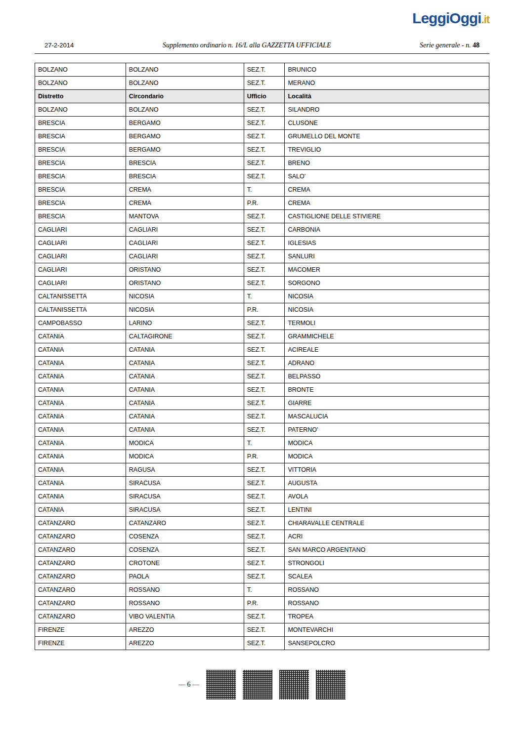Leggi Oggi.it
27-2-2014
Supplemento ordinario n. 16/L alla GAZZETTA UFFICIALE
Serie generale - n. 48
| BOLZANO | BOLZANO | SEZ.T. | BRUNICO |
| BOLZANO | BOLZANO | SEZ.T. | MERANO |
| Distretto | Circondario | Ufficio | Località |
| BOLZANO | BOLZANO | SEZ.T. | SILANDRO |
| BRESCIA | BERGAMO | SEZ.T. | CLUSONE |
| BRESCIA | BERGAMO | SEZ.T. | GRUMELLO DEL MONTE |
| BRESCIA | BERGAMO | SEZ.T. | TREVIGLIO |
| BRESCIA | BRESCIA | SEZ.T. | BRENO |
| BRESCIA | BRESCIA | SEZ.T. | SALO' |
| BRESCIA | CREMA | T. | CREMA |
| BRESCIA | CREMA | P.R. | CREMA |
| BRESCIA | MANTOVA | SEZ.T. | CASTIGLIONE DELLE STIVIERE |
| CAGLIARI | CAGLIARI | SEZ.T. | CARBONIA |
| CAGLIARI | CAGLIARI | SEZ.T. | IGLESIAS |
| CAGLIARI | CAGLIARI | SEZ.T. | SANLURI |
| CAGLIARI | ORISTANO | SEZ.T. | MACOMER |
| CAGLIARI | ORISTANO | SEZ.T. | SORGONO |
| CALTANISSETTA | NICOSIA | T. | NICOSIA |
| CALTANISSETTA | NICOSIA | P.R. | NICOSIA |
| CAMPOBASSO | LARINO | SEZ.T. | TERMOLI |
| CATANIA | CALTAGIRONE | SEZ.T. | GRAMMICHELE |
| CATANIA | CATANIA | SEZ.T. | ACIREALE |
| CATANIA | CATANIA | SEZ.T. | ADRANO |
| CATANIA | CATANIA | SEZ.T. | BELPASSO |
| CATANIA | CATANIA | SEZ.T. | BRONTE |
| CATANIA | CATANIA | SEZ.T. | GIARRE |
| CATANIA | CATANIA | SEZ.T. | MASCALUCIA |
| CATANIA | CATANIA | SEZ.T. | PATERNO' |
| CATANIA | MODICA | T. | MODICA |
| CATANIA | MODICA | P.R. | MODICA |
| CATANIA | RAGUSA | SEZ.T. | VITTORIA |
| CATANIA | SIRACUSA | SEZ.T. | AUGUSTA |
| CATANIA | SIRACUSA | SEZ.T. | AVOLA |
| CATANIA | SIRACUSA | SEZ.T. | LENTINI |
| CATANZARO | CATANZARO | SEZ.T. | CHIARAVALLE CENTRALE |
| CATANZARO | COSENZA | SEZ.T. | ACRI |
| CATANZARO | COSENZA | SEZ.T. | SAN MARCO ARGENTANO |
| CATANZARO | CROTONE | SEZ.T. | STRONGOLI |
| CATANZARO | PAOLA | SEZ.T. | SCALEA |
| CATANZARO | ROSSANO | T. | ROSSANO |
| CATANZARO | ROSSANO | P.R. | ROSSANO |
| CATANZARO | VIBO VALENTIA | SEZ.T. | TROPEA |
| FIRENZE | AREZZO | SEZ.T. | MONTEVARCHI |
| FIRENZE | AREZZO | SEZ.T. | SANSEPOLCRO |
— 6 —